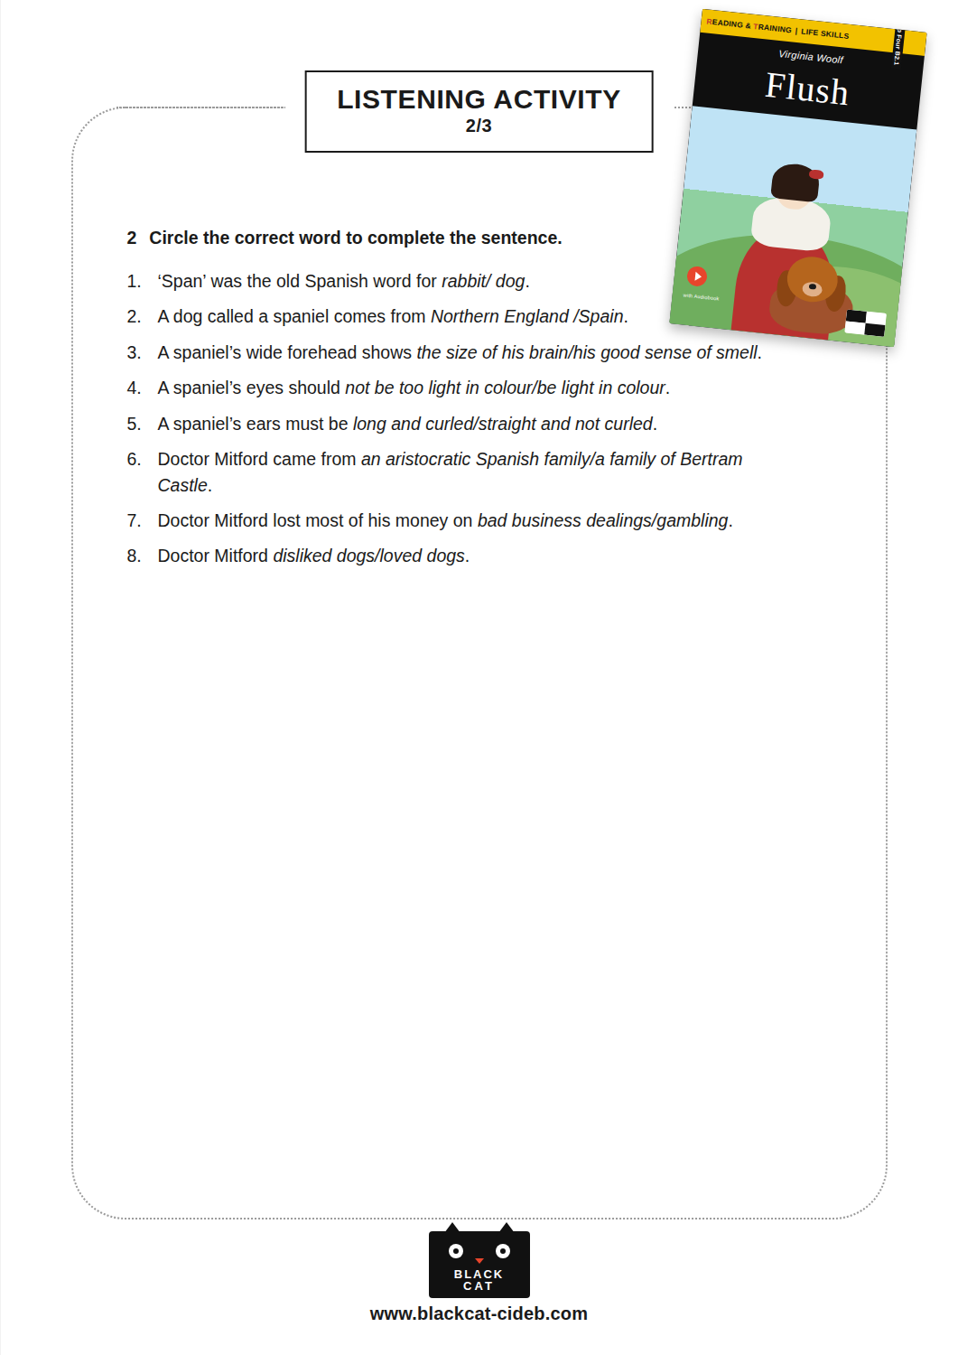LISTENING ACTIVITY
2/3
READING & TRAINING | LIFE SKILLS Step Four B2.1
Virginia Woolf
Flush
with Audiobook
2 Circle the correct word to complete the sentence.
‘Span’ was the old Spanish word for rabbit/ dog.
A dog called a spaniel comes from Northern England /Spain.
A spaniel’s wide forehead shows the size of his brain/his good sense of smell.
A spaniel’s eyes should not be too light in colour/be light in colour.
A spaniel’s ears must be long and curled/straight and not curled.
Doctor Mitford came from an aristocratic Spanish family/a family of Bertram Castle.
Doctor Mitford lost most of his money on bad business dealings/gambling.
Doctor Mitford disliked dogs/loved dogs.
BLACKCAT
www.blackcat-cideb.com